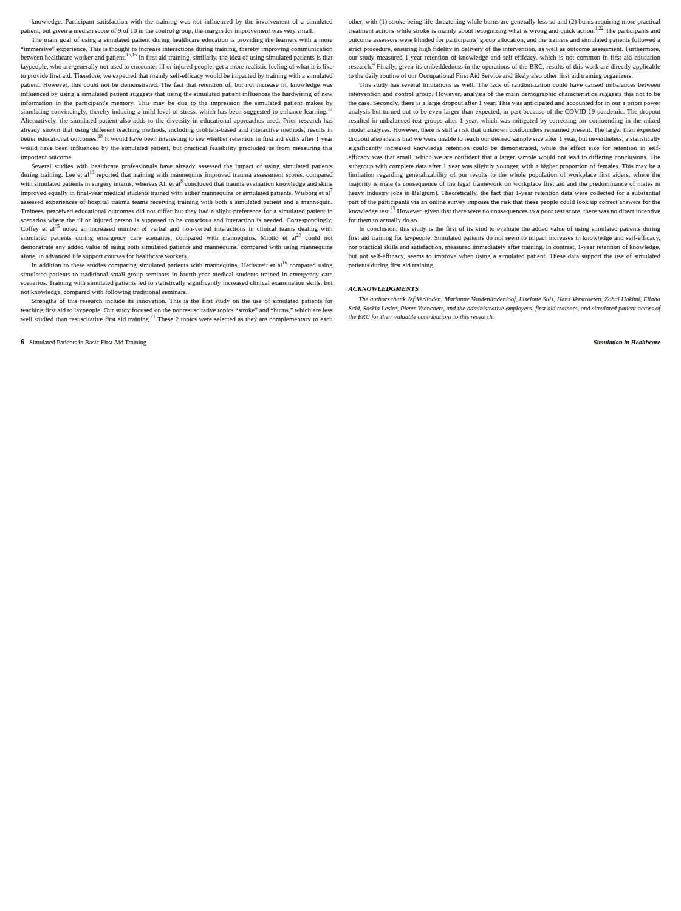knowledge. Participant satisfaction with the training was not influenced by the involvement of a simulated patient, but given a median score of 9 of 10 in the control group, the margin for improvement was very small.
The main goal of using a simulated patient during healthcare education is providing the learners with a more “immersive” experience. This is thought to increase interactions during training, thereby improving communication between healthcare worker and patient.15,16 In first aid training, similarly, the idea of using simulated patients is that laypeople, who are generally not used to encounter ill or injured people, get a more realistic feeling of what it is like to provide first aid. Therefore, we expected that mainly self-efficacy would be impacted by training with a simulated patient. However, this could not be demonstrated. The fact that retention of, but not increase in, knowledge was influenced by using a simulated patient suggests that using the simulated patient influences the hardwiring of new information in the participant's memory. This may be due to the impression the simulated patient makes by simulating convincingly, thereby inducing a mild level of stress, which has been suggested to enhance learning.17 Alternatively, the simulated patient also adds to the diversity in educational approaches used. Prior research has already shown that using different teaching methods, including problem-based and interactive methods, results in better educational outcomes.18 It would have been interesting to see whether retention in first aid skills after 1 year would have been influenced by the simulated patient, but practical feasibility precluded us from measuring this important outcome.
Several studies with healthcare professionals have already assessed the impact of using simulated patients during training. Lee et al19 reported that training with mannequins improved trauma assessment scores, compared with simulated patients in surgery interns, whereas Ali et al8 concluded that trauma evaluation knowledge and skills improved equally in final-year medical students trained with either mannequins or simulated patients. Wisborg et al7 assessed experiences of hospital trauma teams receiving training with both a simulated patient and a mannequin. Trainees' perceived educational outcomes did not differ but they had a slight preference for a simulated patient in scenarios where the ill or injured person is supposed to be conscious and interaction is needed. Correspondingly, Coffey et al15 noted an increased number of verbal and non-verbal interactions in clinical teams dealing with simulated patients during emergency care scenarios, compared with mannequins. Miotto et al20 could not demonstrate any added value of using both simulated patients and mannequins, compared with using mannequins alone, in advanced life support courses for healthcare workers.
In addition to these studies comparing simulated patients with mannequins, Herbstreit et al16 compared using simulated patients to traditional small-group seminars in fourth-year medical students trained in emergency care scenarios. Training with simulated patients led to statistically significantly increased clinical examination skills, but not knowledge, compared with following traditional seminars.
Strengths of this research include its innovation. This is the first study on the use of simulated patients for teaching first aid to laypeople. Our study focused on the nonresuscitative topics “stroke” and “burns,” which are less well studied than resuscitative first aid training.21 These 2 topics were selected as they are complementary to each other, with (1) stroke being life-threatening while burns are generally less so and (2) burns requiring more practical treatment actions while stroke is mainly about recognizing what is wrong and quick action.1,22 The participants and outcome assessors were blinded for participants' group allocation, and the trainers and simulated patients followed a strict procedure, ensuring high fidelity in delivery of the intervention, as well as outcome assessment. Furthermore, our study measured 1-year retention of knowledge and self-efficacy, which is not common in first aid education research.4 Finally, given its embeddedness in the operations of the BRC, results of this work are directly applicable to the daily routine of our Occupational First Aid Service and likely also other first aid training organizers.
This study has several limitations as well. The lack of randomization could have caused imbalances between intervention and control group. However, analysis of the main demographic characteristics suggests this not to be the case. Secondly, there is a large dropout after 1 year. This was anticipated and accounted for in our a priori power analysis but turned out to be even larger than expected, in part because of the COVID-19 pandemic. The dropout resulted in unbalanced test groups after 1 year, which was mitigated by correcting for confounding in the mixed model analyses. However, there is still a risk that unknown confounders remained present. The larger than expected dropout also means that we were unable to reach our desired sample size after 1 year, but nevertheless, a statistically significantly increased knowledge retention could be demonstrated, while the effect size for retention in self-efficacy was that small, which we are confident that a larger sample would not lead to differing conclusions. The subgroup with complete data after 1 year was slightly younger, with a higher proportion of females. This may be a limitation regarding generalizability of our results to the whole population of workplace first aiders, where the majority is male (a consequence of the legal framework on workplace first aid and the predominance of males in heavy industry jobs in Belgium). Theoretically, the fact that 1-year retention data were collected for a substantial part of the participants via an online survey imposes the risk that these people could look up correct answers for the knowledge test.23 However, given that there were no consequences to a poor test score, there was no direct incentive for them to actually do so.
In conclusion, this study is the first of its kind to evaluate the added value of using simulated patients during first aid training for laypeople. Simulated patients do not seem to impact increases in knowledge and self-efficacy, nor practical skills and satisfaction, measured immediately after training. In contrast, 1-year retention of knowledge, but not self-efficacy, seems to improve when using a simulated patient. These data support the use of simulated patients during first aid training.
ACKNOWLEDGMENTS
The authors thank Jef Verlinden, Marianne Vandenlindenloof, Liselotte Suls, Hans Verstraeten, Zohal Hakimi, Ellaha Said, Saskia Lesire, Pieter Vrancaert, and the administrative employees, first aid trainers, and simulated patient actors of the BRC for their valuable contributions to this research.
6 Simulated Patients in Basic First Aid Training
Simulation in Healthcare